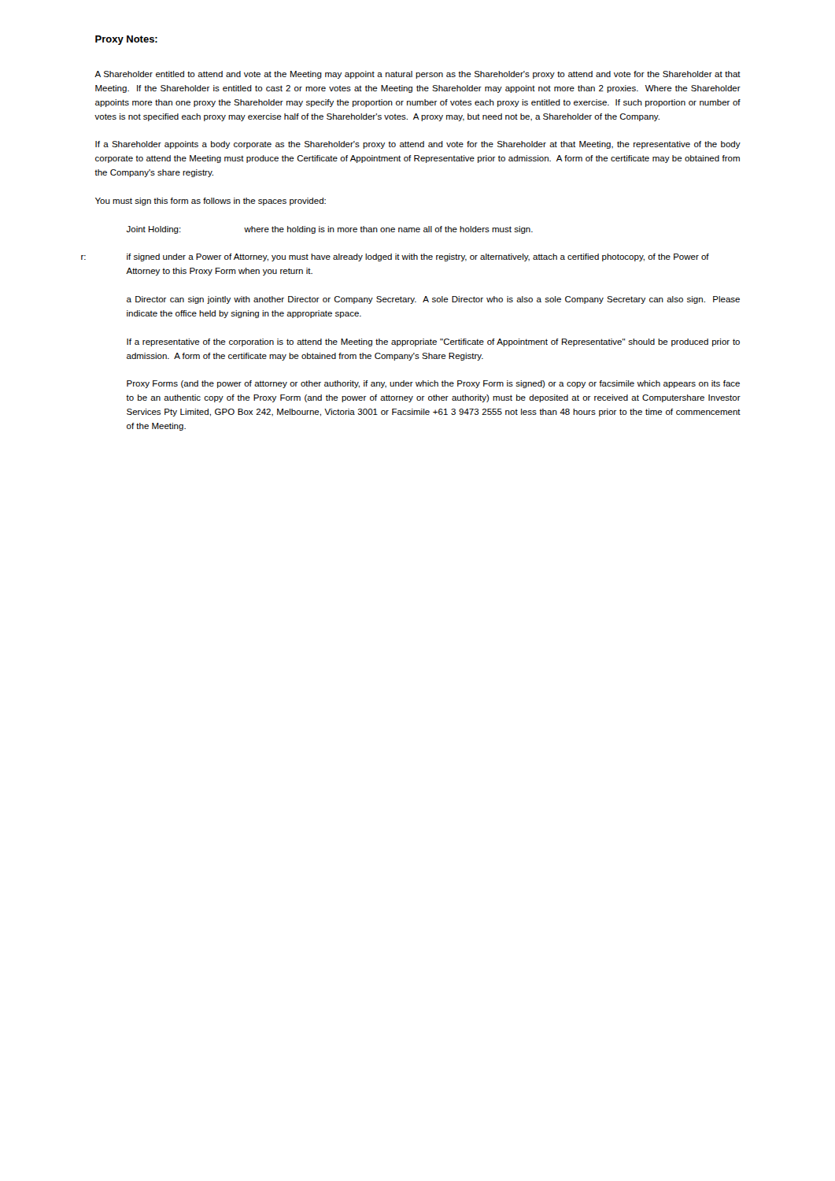Proxy Notes:
A Shareholder entitled to attend and vote at the Meeting may appoint a natural person as the Shareholder's proxy to attend and vote for the Shareholder at that Meeting. If the Shareholder is entitled to cast 2 or more votes at the Meeting the Shareholder may appoint not more than 2 proxies. Where the Shareholder appoints more than one proxy the Shareholder may specify the proportion or number of votes each proxy is entitled to exercise. If such proportion or number of votes is not specified each proxy may exercise half of the Shareholder's votes. A proxy may, but need not be, a Shareholder of the Company.
If a Shareholder appoints a body corporate as the Shareholder's proxy to attend and vote for the Shareholder at that Meeting, the representative of the body corporate to attend the Meeting must produce the Certificate of Appointment of Representative prior to admission. A form of the certificate may be obtained from the Company's share registry.
You must sign this form as follows in the spaces provided:
Joint Holding:
where the holding is in more than one name all of the holders must sign.
r:
if signed under a Power of Attorney, you must have already lodged it with the registry, or alternatively, attach a certified photocopy, of the Power of Attorney to this Proxy Form when you return it.
a Director can sign jointly with another Director or Company Secretary. A sole Director who is also a sole Company Secretary can also sign. Please indicate the office held by signing in the appropriate space.
If a representative of the corporation is to attend the Meeting the appropriate "Certificate of Appointment of Representative" should be produced prior to admission. A form of the certificate may be obtained from the Company's Share Registry.
Proxy Forms (and the power of attorney or other authority, if any, under which the Proxy Form is signed) or a copy or facsimile which appears on its face to be an authentic copy of the Proxy Form (and the power of attorney or other authority) must be deposited at or received at Computershare Investor Services Pty Limited, GPO Box 242, Melbourne, Victoria 3001 or Facsimile +61 3 9473 2555 not less than 48 hours prior to the time of commencement of the Meeting.